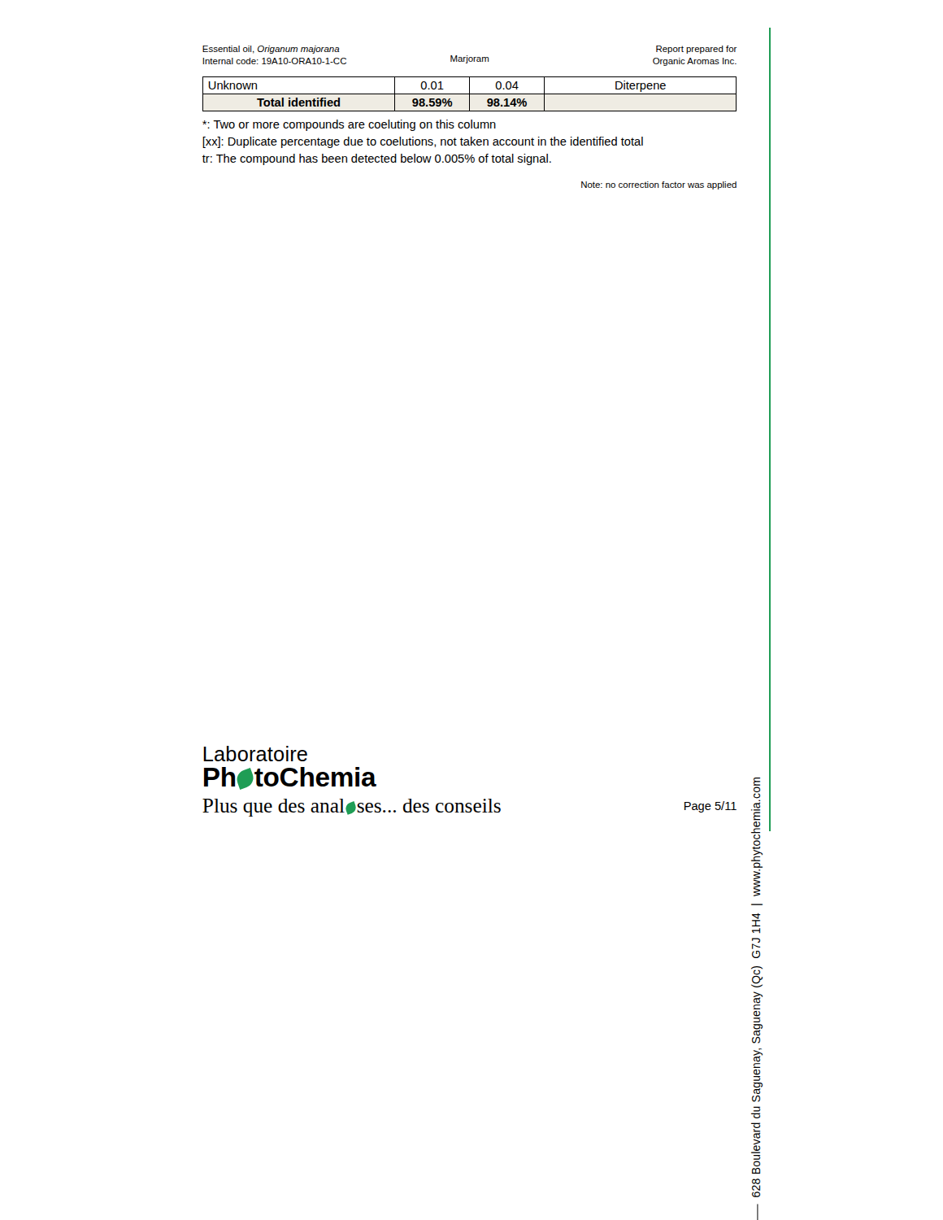628 Boulevard du Saguenay, Saguenay (Qc) G7J 1H4 | www.phytochemia.com
Essential oil, Origanum majorana
Internal code: 19A10-ORA10-1-CC
Marjoram
Report prepared for
Organic Aromas Inc.
| Unknown | 0.01 | 0.04 | Diterpene |
| Total identified | 98.59% | 98.14% | |
*: Two or more compounds are coeluting on this column
[xx]: Duplicate percentage due to coelutions, not taken account in the identified total
tr: The compound has been detected below 0.005% of total signal.
Note: no correction factor was applied
Laboratoire
Ph toChemia
Plus que des anal ses... des conseils
Page 5/11